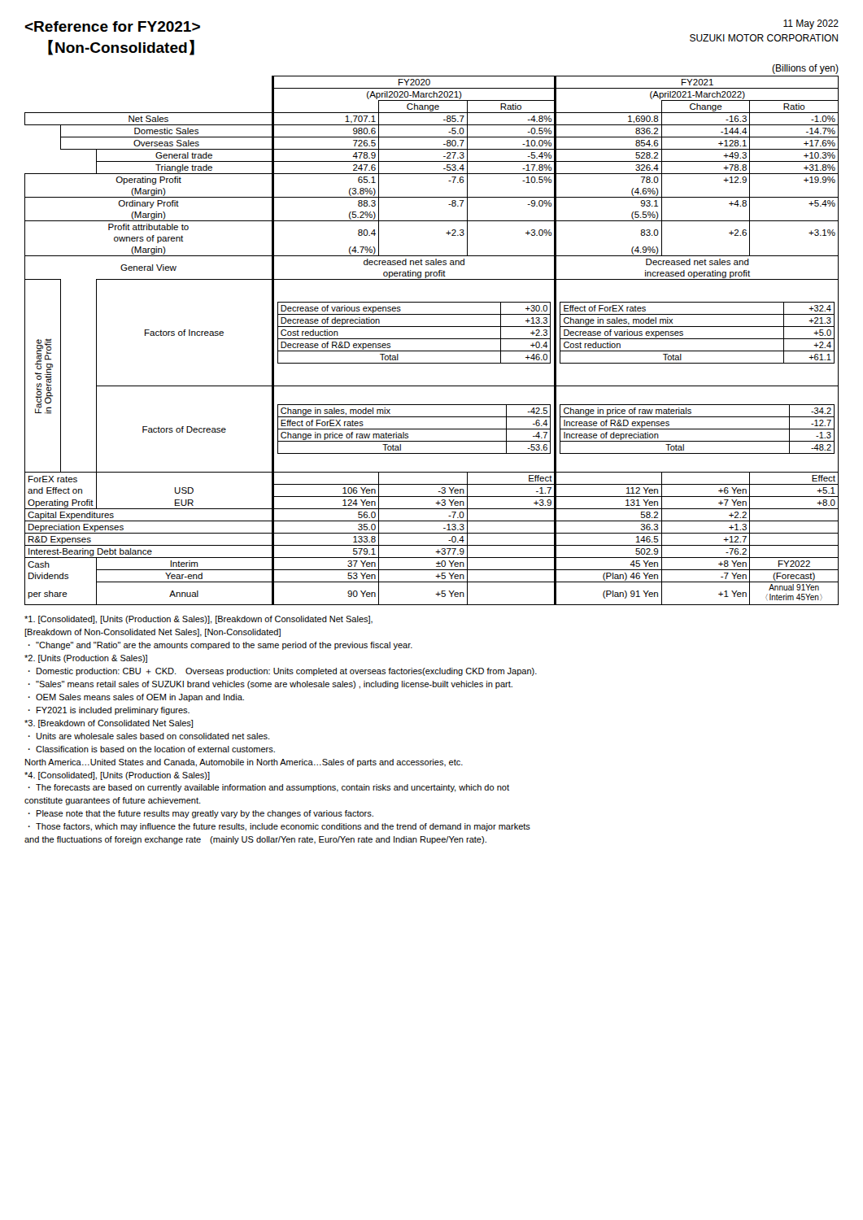<Reference for FY2021> 【Non-Consolidated】
11 May 2022
SUZUKI MOTOR CORPORATION
(Billions of yen)
| | FY2020 | FY2021 |
| | (April2020-March2021) | (April2021-March2022) |
| | | Change | Ratio | | Change | Ratio |
| Net Sales | 1,707.1 | -85.7 | -4.8% | 1,690.8 | -16.3 | -1.0% |
| | Domestic Sales | 980.6 | -5.0 | -0.5% | 836.2 | -144.4 | -14.7% |
| | Overseas Sales | 726.5 | -80.7 | -10.0% | 854.6 | +128.1 | +17.6% |
| | | General trade | 478.9 | -27.3 | -5.4% | 528.2 | +49.3 | +10.3% |
| | | Triangle trade | 247.6 | -53.4 | -17.8% | 326.4 | +78.8 | +31.8% |
| Operating Profit | 65.1 | -7.6 | -10.5% | 78.0 | +12.9 | +19.9% |
| (Margin) | (3.8%) | | | (4.6%) | | |
| Ordinary Profit | 88.3 | -8.7 | -9.0% | 93.1 | +4.8 | +5.4% |
| (Margin) | (5.2%) | | | (5.5%) | | |
| Profit attributable to | 80.4 | +2.3 | +3.0% | 83.0 | +2.6 | +3.1% |
| owners of parent |
| (Margin) | (4.7%) | | | (4.9%) | | |
| General View | decreased net sales and | Decreased net sales and |
| operating profit | increased operating profit |
| Factors of change in Operating Profit | | Factors of Increase | / Decrease of various expenses / +30.0 / / Decrease of depreciation / +13.3 / / Cost reduction / +2.3 / / Decrease of R&D expenses / +0.4 / / Total / +46.0 / | / Effect of ForEX rates / +32.4 / / Change in sales, model mix / +21.3 / / Decrease of various expenses / +5.0 / / Cost reduction / +2.4 / / Total / +61.1 / |
| Factors of Decrease | / Change in sales, model mix / -42.5 / / Effect of ForEX rates / -6.4 / / Change in price of raw materials / -4.7 / / Total / -53.6 / | / Change in price of raw materials / -34.2 / / Increase of R&D expenses / -12.7 / / Increase of depreciation / -1.3 / / Total / -48.2 / |
| ForEX rates | | | | Effect | | | Effect |
| and Effect on | USD | 106 Yen | -3 Yen | -1.7 | 112 Yen | +6 Yen | +5.1 |
| Operating Profit | EUR | 124 Yen | +3 Yen | +3.9 | 131 Yen | +7 Yen | +8.0 |
| Capital Expenditures | 56.0 | -7.0 | | 58.2 | +2.2 | |
| Depreciation Expenses | 35.0 | -13.3 | | 36.3 | +1.3 | |
| R&D Expenses | 133.8 | -0.4 | | 146.5 | +12.7 | |
| Interest-Bearing Debt balance | 579.1 | +377.9 | | 502.9 | -76.2 | |
| Cash | Interim | 37 Yen | ±0 Yen | | 45 Yen | +8 Yen | FY2022 |
| Dividends | Year-end | 53 Yen | +5 Yen | | (Plan) 46 Yen | -7 Yen | (Forecast) |
| per share | Annual | 90 Yen | +5 Yen | | (Plan) 91 Yen | +1 Yen | Annual 91Yen 〈Interim 45Yen〉 |
*1. [Consolidated], [Units (Production & Sales)], [Breakdown of Consolidated Net Sales],
[Breakdown of Non-Consolidated Net Sales], [Non-Consolidated]
・ "Change" and "Ratio" are the amounts compared to the same period of the previous fiscal year.
*2. [Units (Production & Sales)]
・ Domestic production: CBU ＋ CKD.　Overseas production: Units completed at overseas factories(excluding CKD from Japan).
・ "Sales" means retail sales of SUZUKI brand vehicles (some are wholesale sales) , including license-built vehicles in part.
・ OEM Sales means sales of OEM in Japan and India.
・ FY2021 is included preliminary figures.
*3. [Breakdown of Consolidated Net Sales]
・ Units are wholesale sales based on consolidated net sales.
・ Classification is based on the location of external customers.
North America…United States and Canada, Automobile in North America…Sales of parts and accessories, etc.
*4. [Consolidated], [Units (Production & Sales)]
・ The forecasts are based on currently available information and assumptions, contain risks and uncertainty, which do not
constitute guarantees of future achievement.
・ Please note that the future results may greatly vary by the changes of various factors.
・ Those factors, which may influence the future results, include economic conditions and the trend of demand in major markets
and the fluctuations of foreign exchange rate　(mainly US dollar/Yen rate, Euro/Yen rate and Indian Rupee/Yen rate).